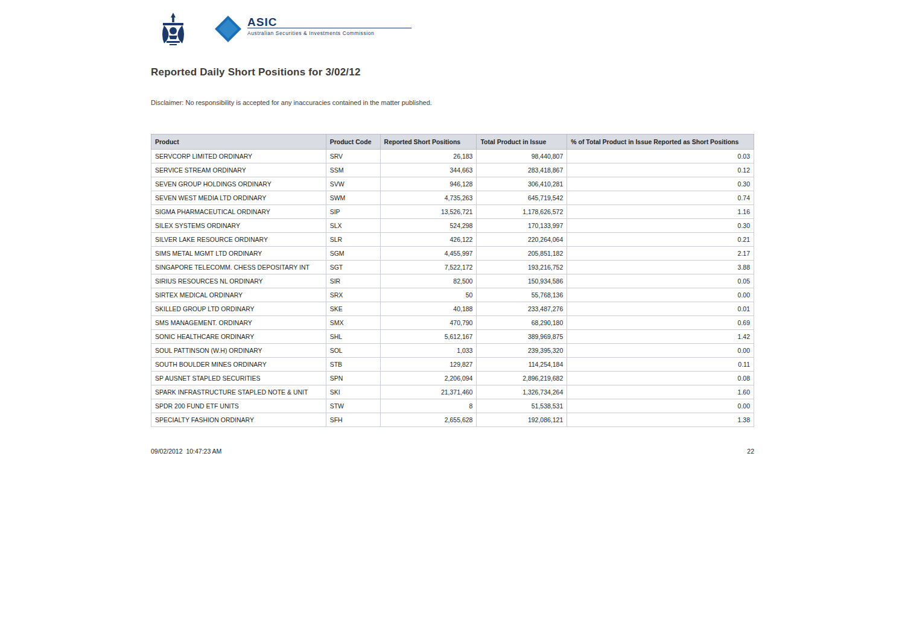ASIC
Australian Securities & Investments Commission
Reported Daily Short Positions for 3/02/12
Disclaimer: No responsibility is accepted for any inaccuracies contained in the matter published.
| Product | Product Code | Reported Short Positions | Total Product in Issue | % of Total Product in Issue Reported as Short Positions |
| --- | --- | --- | --- | --- |
| SERVCORP LIMITED ORDINARY | SRV | 26,183 | 98,440,807 | 0.03 |
| SERVICE STREAM ORDINARY | SSM | 344,663 | 283,418,867 | 0.12 |
| SEVEN GROUP HOLDINGS ORDINARY | SVW | 946,128 | 306,410,281 | 0.30 |
| SEVEN WEST MEDIA LTD ORDINARY | SWM | 4,735,263 | 645,719,542 | 0.74 |
| SIGMA PHARMACEUTICAL ORDINARY | SIP | 13,526,721 | 1,178,626,572 | 1.16 |
| SILEX SYSTEMS ORDINARY | SLX | 524,298 | 170,133,997 | 0.30 |
| SILVER LAKE RESOURCE ORDINARY | SLR | 426,122 | 220,264,064 | 0.21 |
| SIMS METAL MGMT LTD ORDINARY | SGM | 4,455,997 | 205,851,182 | 2.17 |
| SINGAPORE TELECOMM. CHESS DEPOSITARY INT | SGT | 7,522,172 | 193,216,752 | 3.88 |
| SIRIUS RESOURCES NL ORDINARY | SIR | 82,500 | 150,934,586 | 0.05 |
| SIRTEX MEDICAL ORDINARY | SRX | 50 | 55,768,136 | 0.00 |
| SKILLED GROUP LTD ORDINARY | SKE | 40,188 | 233,487,276 | 0.01 |
| SMS MANAGEMENT. ORDINARY | SMX | 470,790 | 68,290,180 | 0.69 |
| SONIC HEALTHCARE ORDINARY | SHL | 5,612,167 | 389,969,875 | 1.42 |
| SOUL PATTINSON (W.H) ORDINARY | SOL | 1,033 | 239,395,320 | 0.00 |
| SOUTH BOULDER MINES ORDINARY | STB | 129,827 | 114,254,184 | 0.11 |
| SP AUSNET STAPLED SECURITIES | SPN | 2,206,094 | 2,896,219,682 | 0.08 |
| SPARK INFRASTRUCTURE STAPLED NOTE & UNIT | SKI | 21,371,460 | 1,326,734,264 | 1.60 |
| SPDR 200 FUND ETF UNITS | STW | 8 | 51,538,531 | 0.00 |
| SPECIALTY FASHION ORDINARY | SFH | 2,655,628 | 192,086,121 | 1.38 |
09/02/2012 10:47:23 AM
22